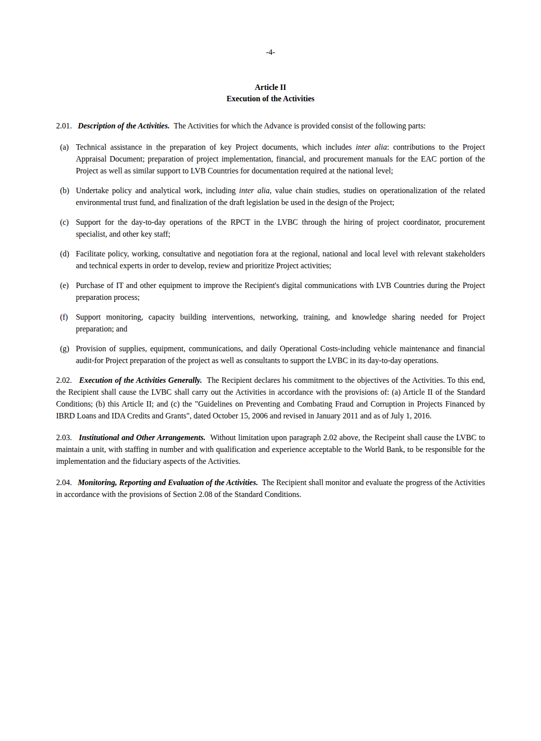-4-
Article II
Execution of the Activities
2.01. Description of the Activities. The Activities for which the Advance is provided consist of the following parts:
(a) Technical assistance in the preparation of key Project documents, which includes inter alia: contributions to the Project Appraisal Document; preparation of project implementation, financial, and procurement manuals for the EAC portion of the Project as well as similar support to LVB Countries for documentation required at the national level;
(b) Undertake policy and analytical work, including inter alia, value chain studies, studies on operationalization of the related environmental trust fund, and finalization of the draft legislation be used in the design of the Project;
(c) Support for the day-to-day operations of the RPCT in the LVBC through the hiring of project coordinator, procurement specialist, and other key staff;
(d) Facilitate policy, working, consultative and negotiation fora at the regional, national and local level with relevant stakeholders and technical experts in order to develop, review and prioritize Project activities;
(e) Purchase of IT and other equipment to improve the Recipient's digital communications with LVB Countries during the Project preparation process;
(f) Support monitoring, capacity building interventions, networking, training, and knowledge sharing needed for Project preparation; and
(g) Provision of supplies, equipment, communications, and daily Operational Costs-including vehicle maintenance and financial audit-for Project preparation of the project as well as consultants to support the LVBC in its day-to-day operations.
2.02. Execution of the Activities Generally. The Recipient declares his commitment to the objectives of the Activities. To this end, the Recipient shall cause the LVBC shall carry out the Activities in accordance with the provisions of: (a) Article II of the Standard Conditions; (b) this Article II; and (c) the "Guidelines on Preventing and Combating Fraud and Corruption in Projects Financed by IBRD Loans and IDA Credits and Grants", dated October 15, 2006 and revised in January 2011 and as of July 1, 2016.
2.03. Institutional and Other Arrangements. Without limitation upon paragraph 2.02 above, the Recipeint shall cause the LVBC to maintain a unit, with staffing in number and with qualification and experience acceptable to the World Bank, to be responsible for the implementation and the fiduciary aspects of the Activities.
2.04. Monitoring, Reporting and Evaluation of the Activities. The Recipient shall monitor and evaluate the progress of the Activities in accordance with the provisions of Section 2.08 of the Standard Conditions.